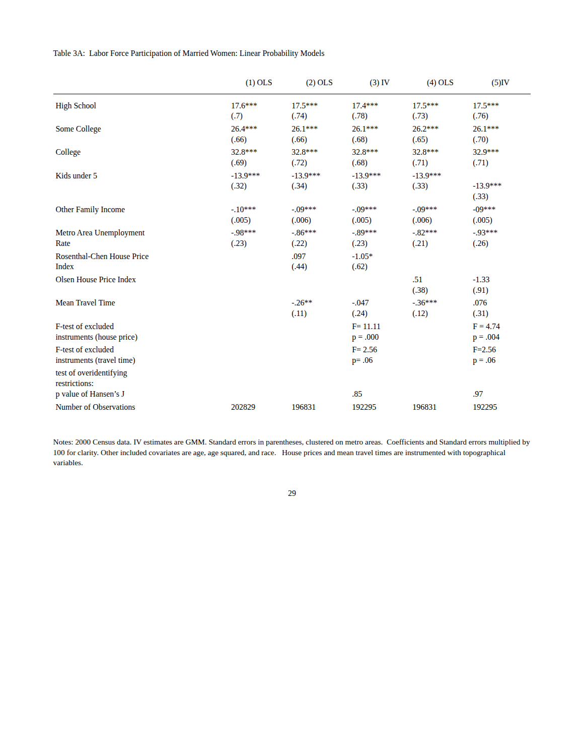Table 3A: Labor Force Participation of Married Women: Linear Probability Models
| | (1) OLS | (2) OLS | (3) IV | (4) OLS | (5)IV |
| --- | --- | --- | --- | --- | --- |
| High School | 17.6*** (.7) | 17.5*** (.74) | 17.4*** (.78) | 17.5*** (.73) | 17.5*** (.76) |
| Some College | 26.4*** (.66) | 26.1*** (.66) | 26.1*** (.68) | 26.2*** (.65) | 26.1*** (.70) |
| College | 32.8*** (.69) | 32.8*** (.72) | 32.8*** (.68) | 32.8*** (.71) | 32.9*** (.71) |
| Kids under 5 | -13.9*** (.32) | -13.9*** (.34) | -13.9*** (.33) | -13.9*** (.33) | -13.9*** (.33) |
| Other Family Income | -.10*** (.005) | -.09*** (.006) | -.09*** (.005) | -.09*** (.006) | -09*** (.005) |
| Metro Area Unemployment Rate | -.98*** (.23) | -.86*** (.22) | -.89*** (.23) | -.82*** (.21) | -.93*** (.26) |
| Rosenthal-Chen House Price Index | | .097 (.44) | -1.05* (.62) | | |
| Olsen House Price Index | | | | .51 (.38) | -1.33 (.91) |
| Mean Travel Time | | -.26** (.11) | -.047 (.24) | -.36*** (.12) | .076 (.31) |
| F-test of excluded instruments (house price) | | | F= 11.11 p = .000 | | F = 4.74 p = .004 |
| F-test of excluded instruments (travel time) | | | F= 2.56 p= .06 | | F=2.56 p = .06 |
| test of overidentifying restrictions: p value of Hansen’s J | | | .85 | | .97 |
| Number of Observations | 202829 | 196831 | 192295 | 196831 | 192295 |
Notes: 2000 Census data. IV estimates are GMM. Standard errors in parentheses, clustered on metro areas. Coefficients and Standard errors multiplied by 100 for clarity. Other included covariates are age, age squared, and race. House prices and mean travel times are instrumented with topographical variables.
29